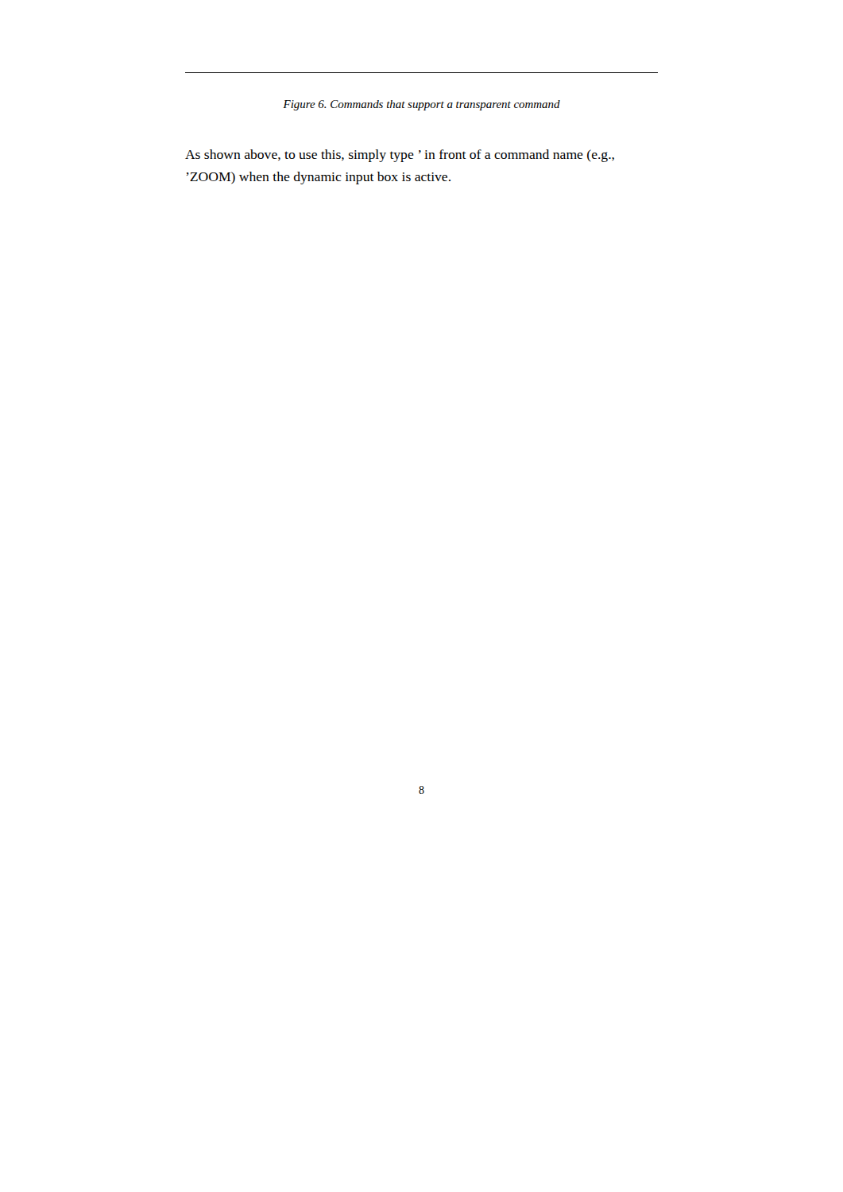Figure 6. Commands that support a transparent command
As shown above, to use this, simply type ’ in front of a command name (e.g., ’ZOOM) when the dynamic input box is active.
8